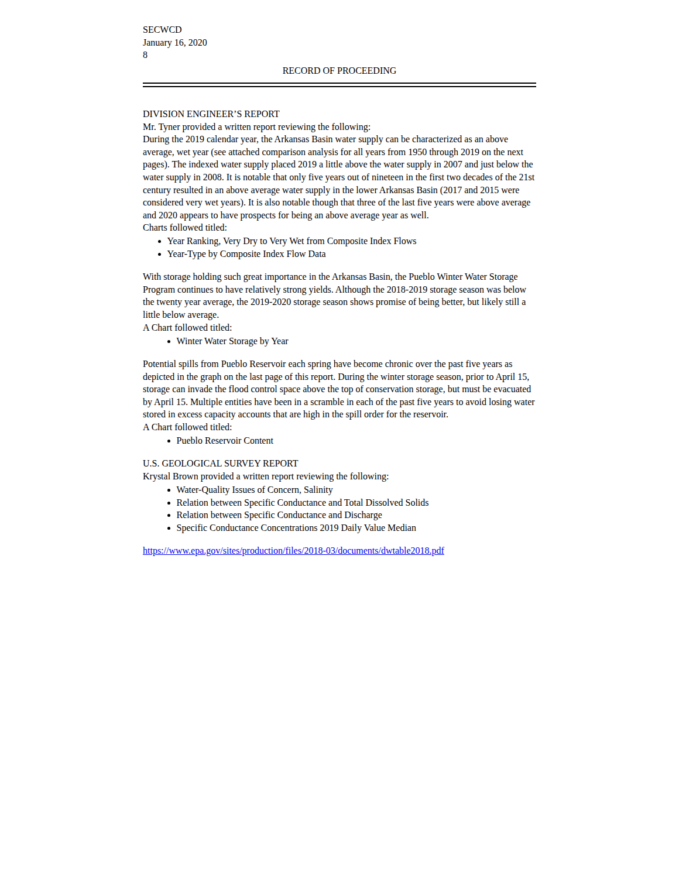SECWCD
January 16, 2020
8
RECORD OF PROCEEDING
Division Engineer’s Report
Mr. Tyner provided a written report reviewing the following:
During the 2019 calendar year, the Arkansas Basin water supply can be characterized as an above average, wet year (see attached comparison analysis for all years from 1950 through 2019 on the next pages). The indexed water supply placed 2019 a little above the water supply in 2007 and just below the water supply in 2008. It is notable that only five years out of nineteen in the first two decades of the 21st century resulted in an above average water supply in the lower Arkansas Basin (2017 and 2015 were considered very wet years). It is also notable though that three of the last five years were above average and 2020 appears to have prospects for being an above average year as well.
Charts followed titled:
Year Ranking, Very Dry to Very Wet from Composite Index Flows
Year-Type by Composite Index Flow Data
With storage holding such great importance in the Arkansas Basin, the Pueblo Winter Water Storage Program continues to have relatively strong yields. Although the 2018-2019 storage season was below the twenty year average, the 2019-2020 storage season shows promise of being better, but likely still a little below average.
A Chart followed titled:
Winter Water Storage by Year
Potential spills from Pueblo Reservoir each spring have become chronic over the past five years as depicted in the graph on the last page of this report. During the winter storage season, prior to April 15, storage can invade the flood control space above the top of conservation storage, but must be evacuated by April 15. Multiple entities have been in a scramble in each of the past five years to avoid losing water stored in excess capacity accounts that are high in the spill order for the reservoir.
A Chart followed titled:
Pueblo Reservoir Content
U.S. Geological Survey Report
Krystal Brown provided a written report reviewing the following:
Water-Quality Issues of Concern, Salinity
Relation between Specific Conductance and Total Dissolved Solids
Relation between Specific Conductance and Discharge
Specific Conductance Concentrations 2019 Daily Value Median
https://www.epa.gov/sites/production/files/2018-03/documents/dwtable2018.pdf